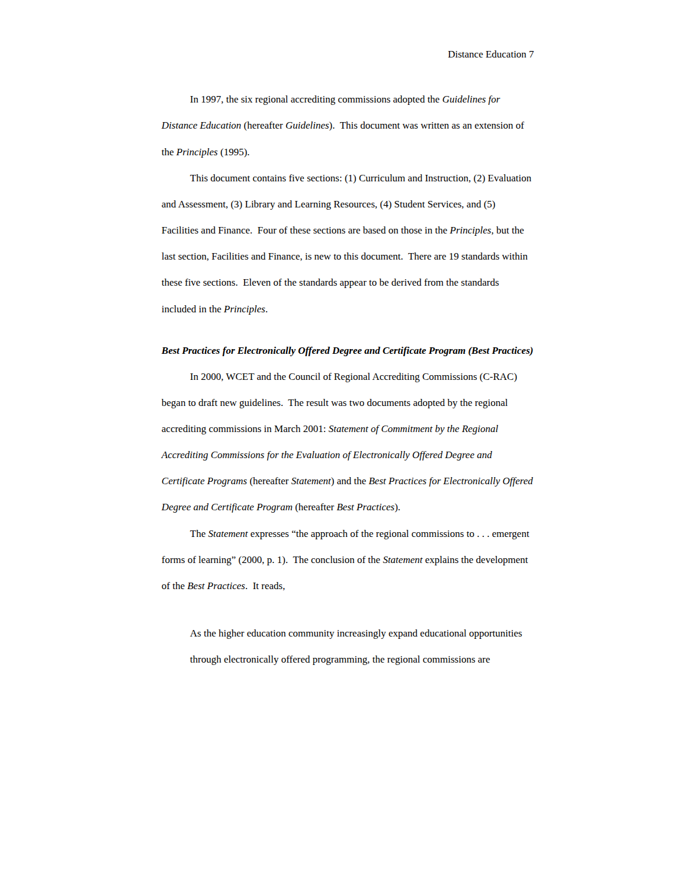Distance Education 7
In 1997, the six regional accrediting commissions adopted the Guidelines for Distance Education (hereafter Guidelines). This document was written as an extension of the Principles (1995).
This document contains five sections: (1) Curriculum and Instruction, (2) Evaluation and Assessment, (3) Library and Learning Resources, (4) Student Services, and (5) Facilities and Finance. Four of these sections are based on those in the Principles, but the last section, Facilities and Finance, is new to this document. There are 19 standards within these five sections. Eleven of the standards appear to be derived from the standards included in the Principles.
Best Practices for Electronically Offered Degree and Certificate Program (Best Practices)
In 2000, WCET and the Council of Regional Accrediting Commissions (C-RAC) began to draft new guidelines. The result was two documents adopted by the regional accrediting commissions in March 2001: Statement of Commitment by the Regional Accrediting Commissions for the Evaluation of Electronically Offered Degree and Certificate Programs (hereafter Statement) and the Best Practices for Electronically Offered Degree and Certificate Program (hereafter Best Practices).
The Statement expresses “the approach of the regional commissions to . . . emergent forms of learning” (2000, p. 1). The conclusion of the Statement explains the development of the Best Practices. It reads,
As the higher education community increasingly expand educational opportunities through electronically offered programming, the regional commissions are